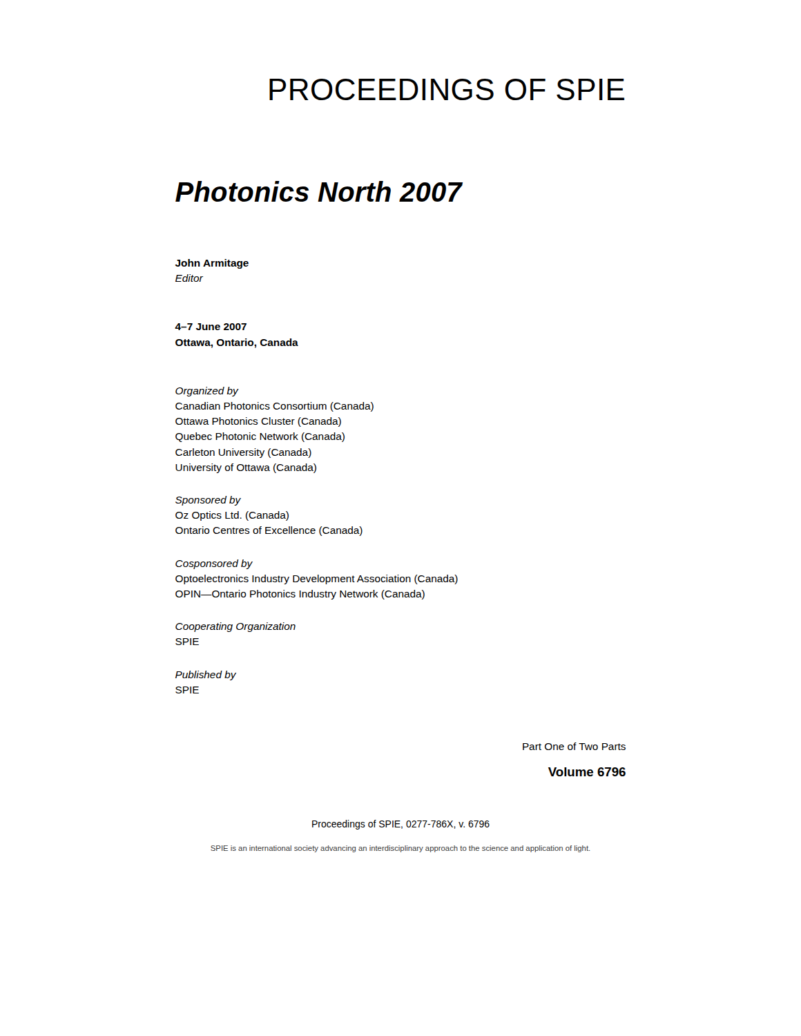PROCEEDINGS OF SPIE
Photonics North 2007
John Armitage
Editor
4–7 June 2007
Ottawa, Ontario, Canada
Organized by
Canadian Photonics Consortium (Canada)
Ottawa Photonics Cluster (Canada)
Quebec Photonic Network (Canada)
Carleton University (Canada)
University of Ottawa (Canada)
Sponsored by
Oz Optics Ltd. (Canada)
Ontario Centres of Excellence (Canada)
Cosponsored by
Optoelectronics Industry Development Association (Canada)
OPIN—Ontario Photonics Industry Network (Canada)
Cooperating Organization
SPIE
Published by
SPIE
Part One of Two Parts
Volume 6796
Proceedings of SPIE, 0277-786X, v. 6796
SPIE is an international society advancing an interdisciplinary approach to the science and application of light.